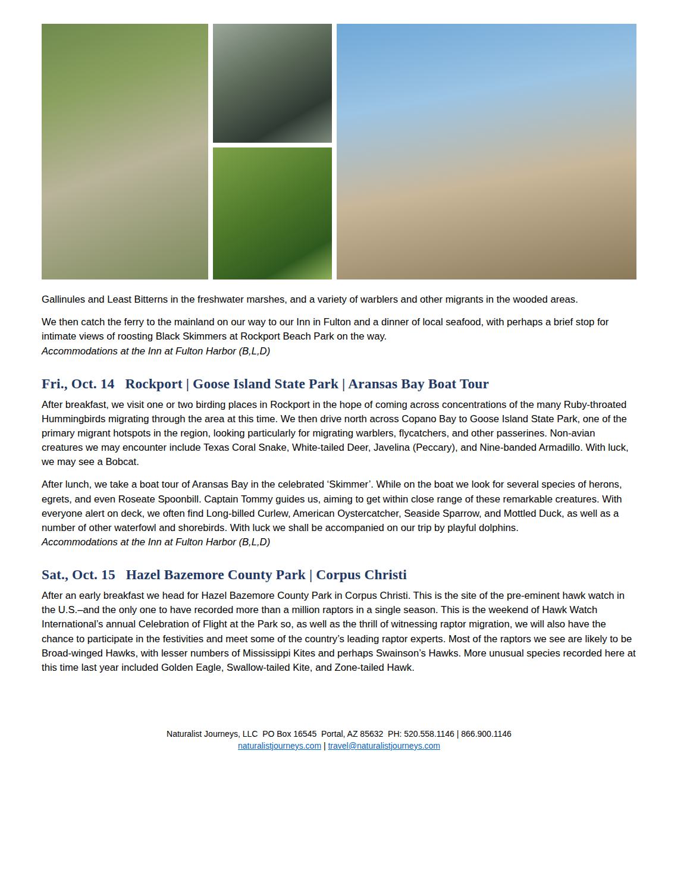Gallinules and Least Bitterns in the freshwater marshes, and a variety of warblers and other migrants in the wooded areas.
We then catch the ferry to the mainland on our way to our Inn in Fulton and a dinner of local seafood, with perhaps a brief stop for intimate views of roosting Black Skimmers at Rockport Beach Park on the way.
Accommodations at the Inn at Fulton Harbor (B,L,D)
Fri., Oct. 14 Rockport | Goose Island State Park | Aransas Bay Boat Tour
After breakfast, we visit one or two birding places in Rockport in the hope of coming across concentrations of the many Ruby-throated Hummingbirds migrating through the area at this time. We then drive north across Copano Bay to Goose Island State Park, one of the primary migrant hotspots in the region, looking particularly for migrating warblers, flycatchers, and other passerines. Non-avian creatures we may encounter include Texas Coral Snake, White-tailed Deer, Javelina (Peccary), and Nine-banded Armadillo. With luck, we may see a Bobcat.
After lunch, we take a boat tour of Aransas Bay in the celebrated ‘Skimmer’. While on the boat we look for several species of herons, egrets, and even Roseate Spoonbill. Captain Tommy guides us, aiming to get within close range of these remarkable creatures. With everyone alert on deck, we often find Long-billed Curlew, American Oystercatcher, Seaside Sparrow, and Mottled Duck, as well as a number of other waterfowl and shorebirds. With luck we shall be accompanied on our trip by playful dolphins.
Accommodations at the Inn at Fulton Harbor (B,L,D)
Sat., Oct. 15 Hazel Bazemore County Park | Corpus Christi
After an early breakfast we head for Hazel Bazemore County Park in Corpus Christi. This is the site of the pre-eminent hawk watch in the U.S.–and the only one to have recorded more than a million raptors in a single season. This is the weekend of Hawk Watch International’s annual Celebration of Flight at the Park so, as well as the thrill of witnessing raptor migration, we will also have the chance to participate in the festivities and meet some of the country’s leading raptor experts. Most of the raptors we see are likely to be Broad-winged Hawks, with lesser numbers of Mississippi Kites and perhaps Swainson’s Hawks. More unusual species recorded here at this time last year included Golden Eagle, Swallow-tailed Kite, and Zone-tailed Hawk.
Naturalist Journeys, LLC PO Box 16545 Portal, AZ 85632 PH: 520.558.1146 | 866.900.1146
naturalistjourneys.com | travel@naturalistjourneys.com